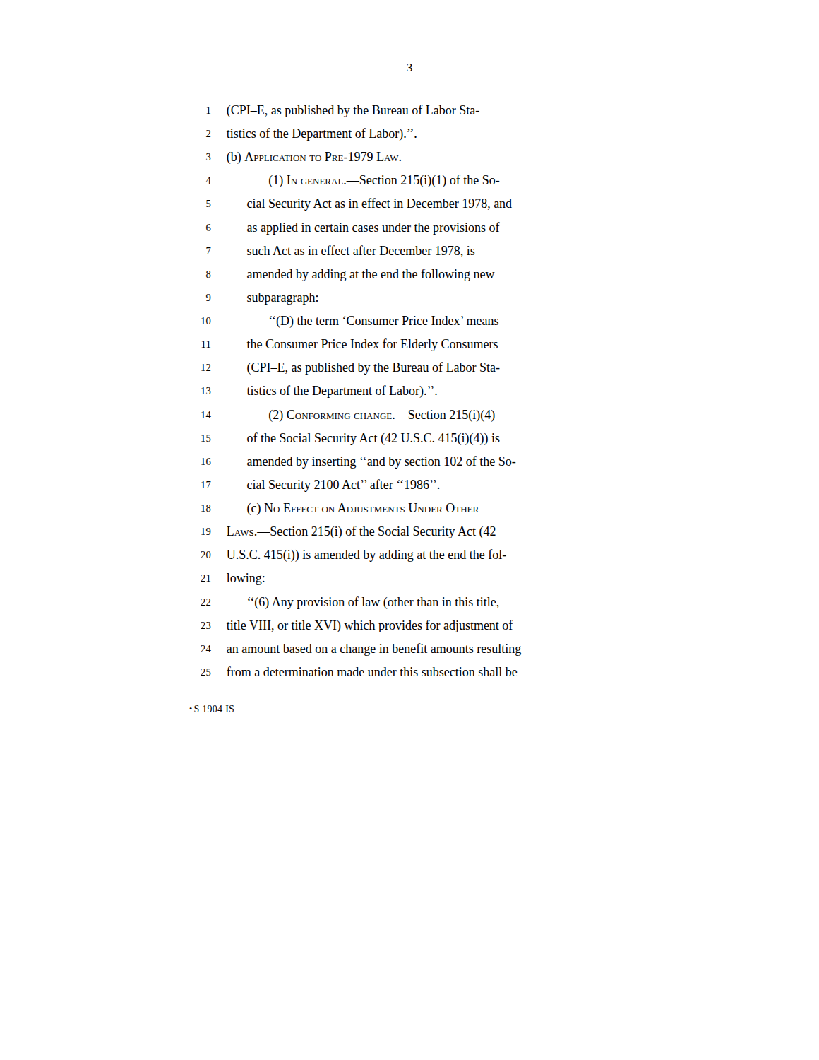3
(CPI–E, as published by the Bureau of Labor Sta-
tistics of the Department of Labor).’’.
(b) Application to Pre-1979 Law.—
(1) In general.—Section 215(i)(1) of the So-
cial Security Act as in effect in December 1978, and
as applied in certain cases under the provisions of
such Act as in effect after December 1978, is
amended by adding at the end the following new
subparagraph:
‘‘(D) the term ‘Consumer Price Index’ means
the Consumer Price Index for Elderly Consumers
(CPI–E, as published by the Bureau of Labor Sta-
tistics of the Department of Labor).’’.
(2) Conforming change.—Section 215(i)(4)
of the Social Security Act (42 U.S.C. 415(i)(4)) is
amended by inserting ‘‘and by section 102 of the So-
cial Security 2100 Act’’ after ‘‘1986’’.
(c) No Effect on Adjustments Under Other
Laws.—Section 215(i) of the Social Security Act (42
U.S.C. 415(i)) is amended by adding at the end the fol-
lowing:
‘‘(6) Any provision of law (other than in this title,
title VIII, or title XVI) which provides for adjustment of
an amount based on a change in benefit amounts resulting
from a determination made under this subsection shall be
•S 1904 IS